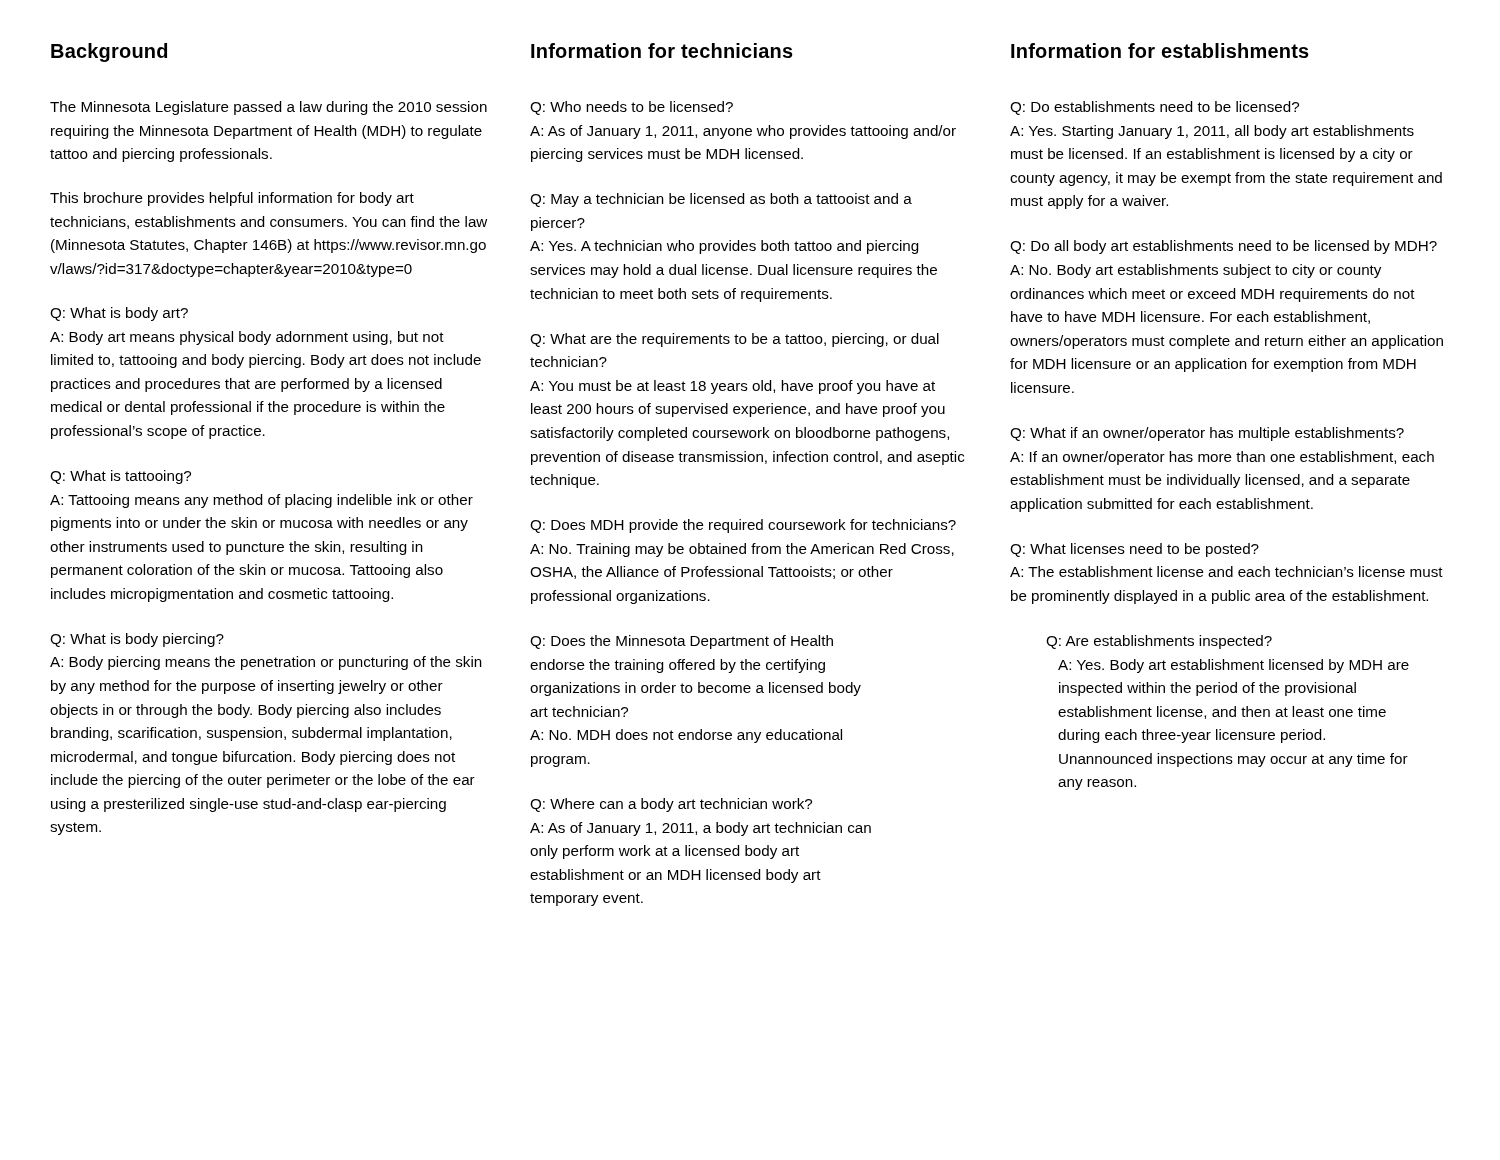Background
The Minnesota Legislature passed a law during the 2010 session requiring the Minnesota Department of Health (MDH) to regulate tattoo and piercing professionals.
This brochure provides helpful information for body art technicians, establishments and consumers. You can find the law (Minnesota Statutes, Chapter 146B) at https://www.revisor.mn.gov/laws/?id=317&doctype=chapter&year=2010&type=0
Q: What is body art?
A: Body art means physical body adornment using, but not limited to, tattooing and body piercing. Body art does not include practices and procedures that are performed by a licensed medical or dental professional if the procedure is within the professional’s scope of practice.
Q: What is tattooing?
A: Tattooing means any method of placing indelible ink or other pigments into or under the skin or mucosa with needles or any other instruments used to puncture the skin, resulting in permanent coloration of the skin or mucosa. Tattooing also includes micropigmentation and cosmetic tattooing.
Q: What is body piercing?
A: Body piercing means the penetration or puncturing of the skin by any method for the purpose of inserting jewelry or other objects in or through the body. Body piercing also includes branding, scarification, suspension, subdermal implantation, microdermal, and tongue bifurcation. Body piercing does not include the piercing of the outer perimeter or the lobe of the ear using a presterilized single-use stud-and-clasp ear-piercing system.
Information for technicians
Q: Who needs to be licensed?
A: As of January 1, 2011, anyone who provides tattooing and/or piercing services must be MDH licensed.
Q: May a technician be licensed as both a tattooist and a piercer?
A: Yes. A technician who provides both tattoo and piercing services may hold a dual license. Dual licensure requires the technician to meet both sets of requirements.
Q: What are the requirements to be a tattoo, piercing, or dual technician?
A: You must be at least 18 years old, have proof you have at least 200 hours of supervised experience, and have proof you satisfactorily completed coursework on bloodborne pathogens, prevention of disease transmission, infection control, and aseptic technique.
Q: Does MDH provide the required coursework for technicians?
A: No. Training may be obtained from the American Red Cross, OSHA, the Alliance of Professional Tattooists; or other professional organizations.
Q: Does the Minnesota Department of Health endorse the training offered by the certifying organizations in order to become a licensed body art technician?
A: No. MDH does not endorse any educational program.
Q: Where can a body art technician work?
A: As of January 1, 2011, a body art technician can only perform work at a licensed body art establishment or an MDH licensed body art temporary event.
Information for establishments
Q: Do establishments need to be licensed?
A: Yes. Starting January 1, 2011, all body art establishments must be licensed. If an establishment is licensed by a city or county agency, it may be exempt from the state requirement and must apply for a waiver.
Q: Do all body art establishments need to be licensed by MDH?
A: No. Body art establishments subject to city or county ordinances which meet or exceed MDH requirements do not have to have MDH licensure. For each establishment, owners/operators must complete and return either an application for MDH licensure or an application for exemption from MDH licensure.
Q: What if an owner/operator has multiple establishments?
A: If an owner/operator has more than one establishment, each establishment must be individually licensed, and a separate application submitted for each establishment.
Q: What licenses need to be posted?
A: The establishment license and each technician’s license must be prominently displayed in a public area of the establishment.
Q: Are establishments inspected?
A: Yes. Body art establishment licensed by MDH are inspected within the period of the provisional establishment license, and then at least one time during each three-year licensure period. Unannounced inspections may occur at any time for any reason.